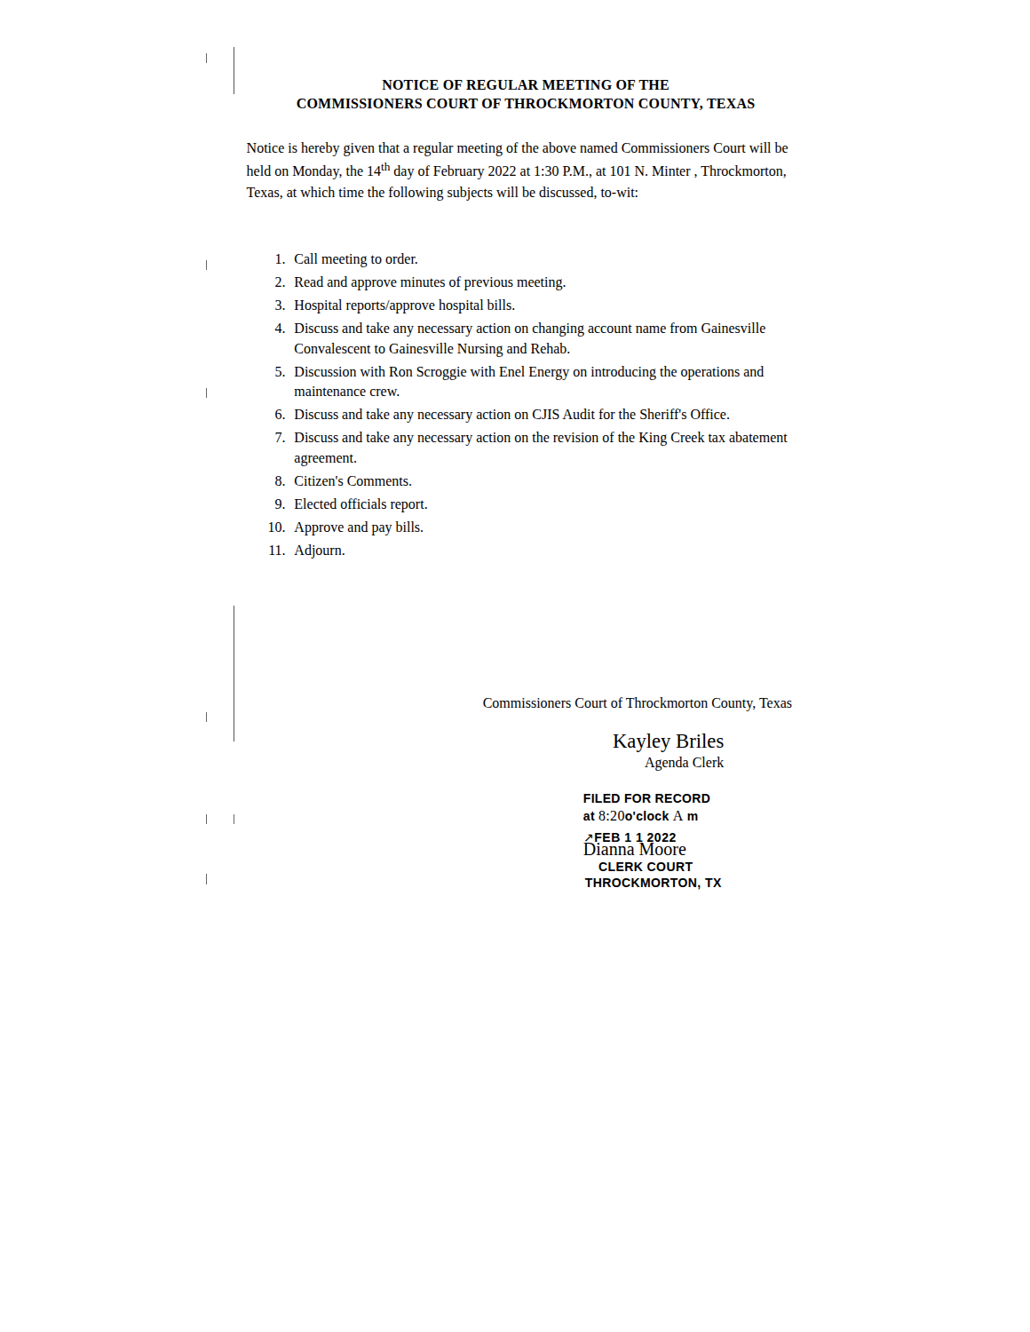NOTICE OF REGULAR MEETING OF THE COMMISSIONERS COURT OF THROCKMORTON COUNTY, TEXAS
Notice is hereby given that a regular meeting of the above named Commissioners Court will be held on Monday, the 14th day of February 2022 at 1:30 P.M., at 101 N. Minter , Throckmorton, Texas, at which time the following subjects will be discussed, to-wit:
Call meeting to order.
Read and approve minutes of previous meeting.
Hospital reports/approve hospital bills.
Discuss and take any necessary action on changing account name from Gainesville Convalescent to Gainesville Nursing and Rehab.
Discussion with Ron Scroggie with Enel Energy on introducing the operations and maintenance crew.
Discuss and take any necessary action on CJIS Audit for the Sheriff's Office.
Discuss and take any necessary action on the revision of the King Creek tax abatement agreement.
Citizen's Comments.
Elected officials report.
Approve and pay bills.
Adjourn.
Commissioners Court of Throckmorton County, Texas
Kayley Briles
Agenda Clerk
FILED FOR RECORD
at 8:20o'clock A m
↗FEB 1 1 2022
Dianna Moore
CLERK COURT
THROCKMORTON, TX